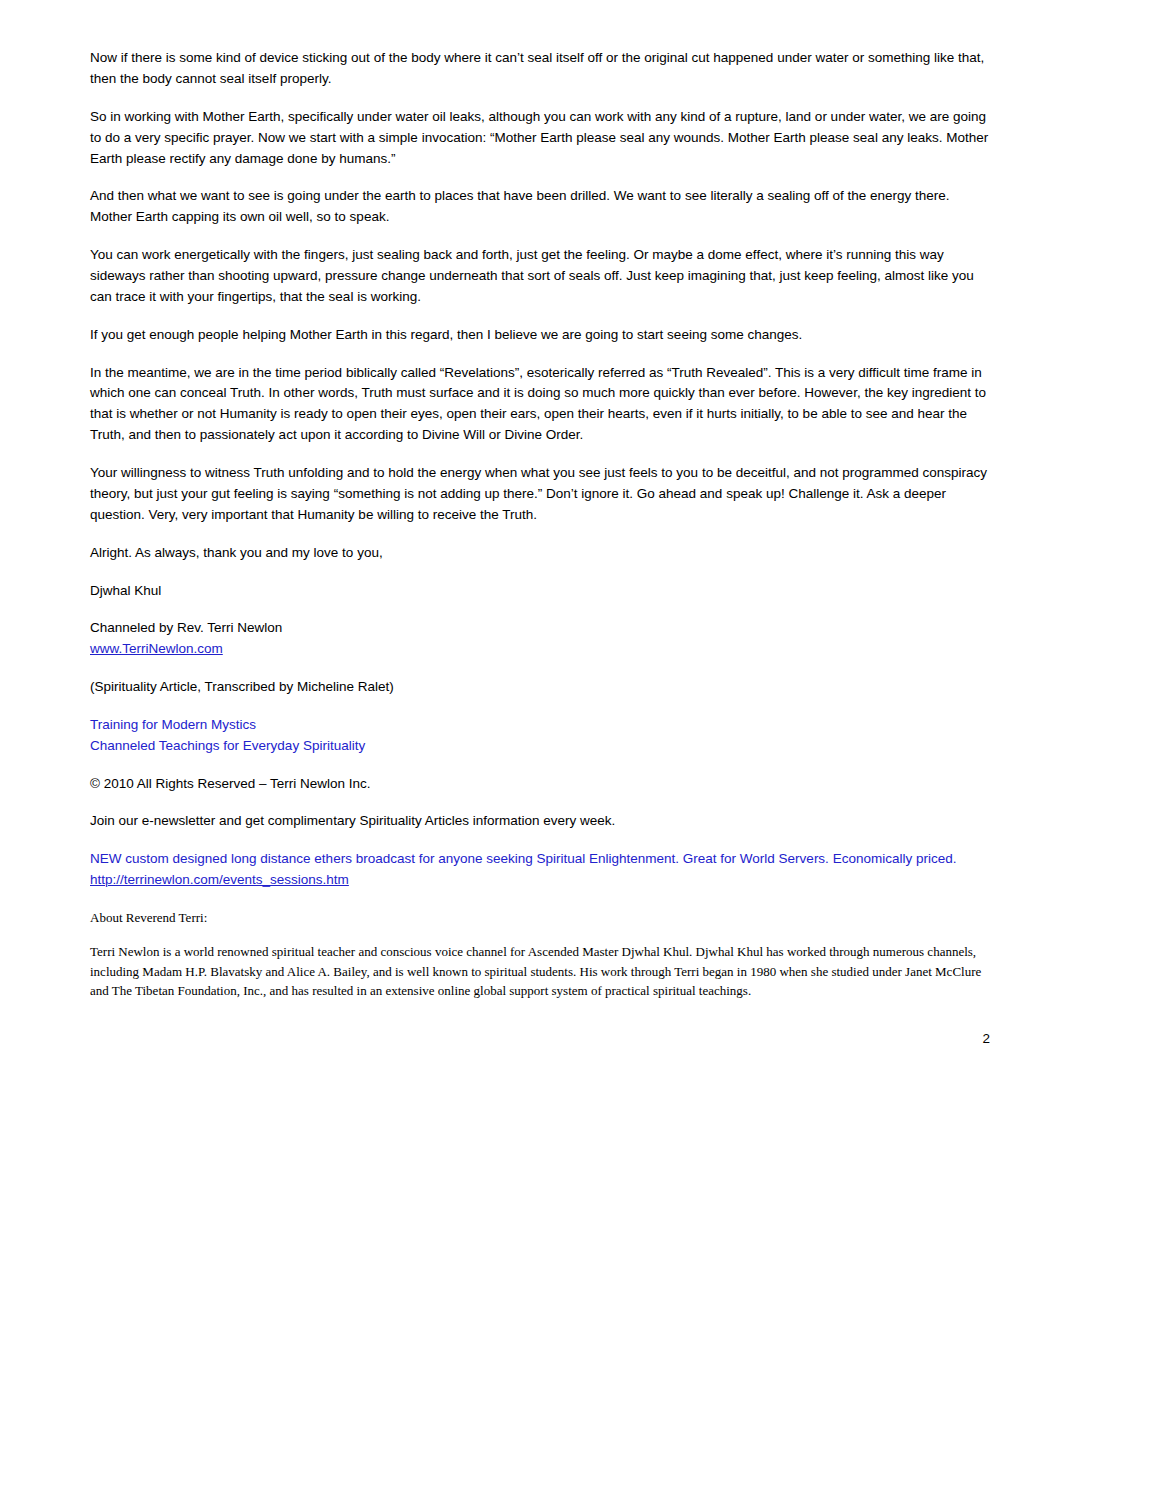Now if there is some kind of device sticking out of the body where it can’t seal itself off or the original cut happened under water or something like that, then the body cannot seal itself properly.
So in working with Mother Earth, specifically under water oil leaks, although you can work with any kind of a rupture, land or under water, we are going to do a very specific prayer. Now we start with a simple invocation: “Mother Earth please seal any wounds. Mother Earth please seal any leaks. Mother Earth please rectify any damage done by humans.”
And then what we want to see is going under the earth to places that have been drilled. We want to see literally a sealing off of the energy there. Mother Earth capping its own oil well, so to speak.
You can work energetically with the fingers, just sealing back and forth, just get the feeling. Or maybe a dome effect, where it’s running this way sideways rather than shooting upward, pressure change underneath that sort of seals off. Just keep imagining that, just keep feeling, almost like you can trace it with your fingertips, that the seal is working.
If you get enough people helping Mother Earth in this regard, then I believe we are going to start seeing some changes.
In the meantime, we are in the time period biblically called “Revelations”, esoterically referred as “Truth Revealed”. This is a very difficult time frame in which one can conceal Truth. In other words, Truth must surface and it is doing so much more quickly than ever before. However, the key ingredient to that is whether or not Humanity is ready to open their eyes, open their ears, open their hearts, even if it hurts initially, to be able to see and hear the Truth, and then to passionately act upon it according to Divine Will or Divine Order.
Your willingness to witness Truth unfolding and to hold the energy when what you see just feels to you to be deceitful, and not programmed conspiracy theory, but just your gut feeling is saying “something is not adding up there.” Don’t ignore it. Go ahead and speak up! Challenge it. Ask a deeper question. Very, very important that Humanity be willing to receive the Truth.
Alright. As always, thank you and my love to you,
Djwhal Khul
Channeled by Rev. Terri Newlon
www.TerriNewlon.com
(Spirituality Article, Transcribed by Micheline Ralet)
Training for Modern Mystics
Channeled Teachings for Everyday Spirituality
© 2010 All Rights Reserved – Terri Newlon Inc.
Join our e-newsletter and get complimentary Spirituality Articles information every week.
NEW custom designed long distance ethers broadcast for anyone seeking Spiritual Enlightenment. Great for World Servers. Economically priced. http://terrinewlon.com/events_sessions.htm
About Reverend Terri:
Terri Newlon is a world renowned spiritual teacher and conscious voice channel for Ascended Master Djwhal Khul. Djwhal Khul has worked through numerous channels, including Madam H.P. Blavatsky and Alice A. Bailey, and is well known to spiritual students. His work through Terri began in 1980 when she studied under Janet McClure and The Tibetan Foundation, Inc., and has resulted in an extensive online global support system of practical spiritual teachings.
2